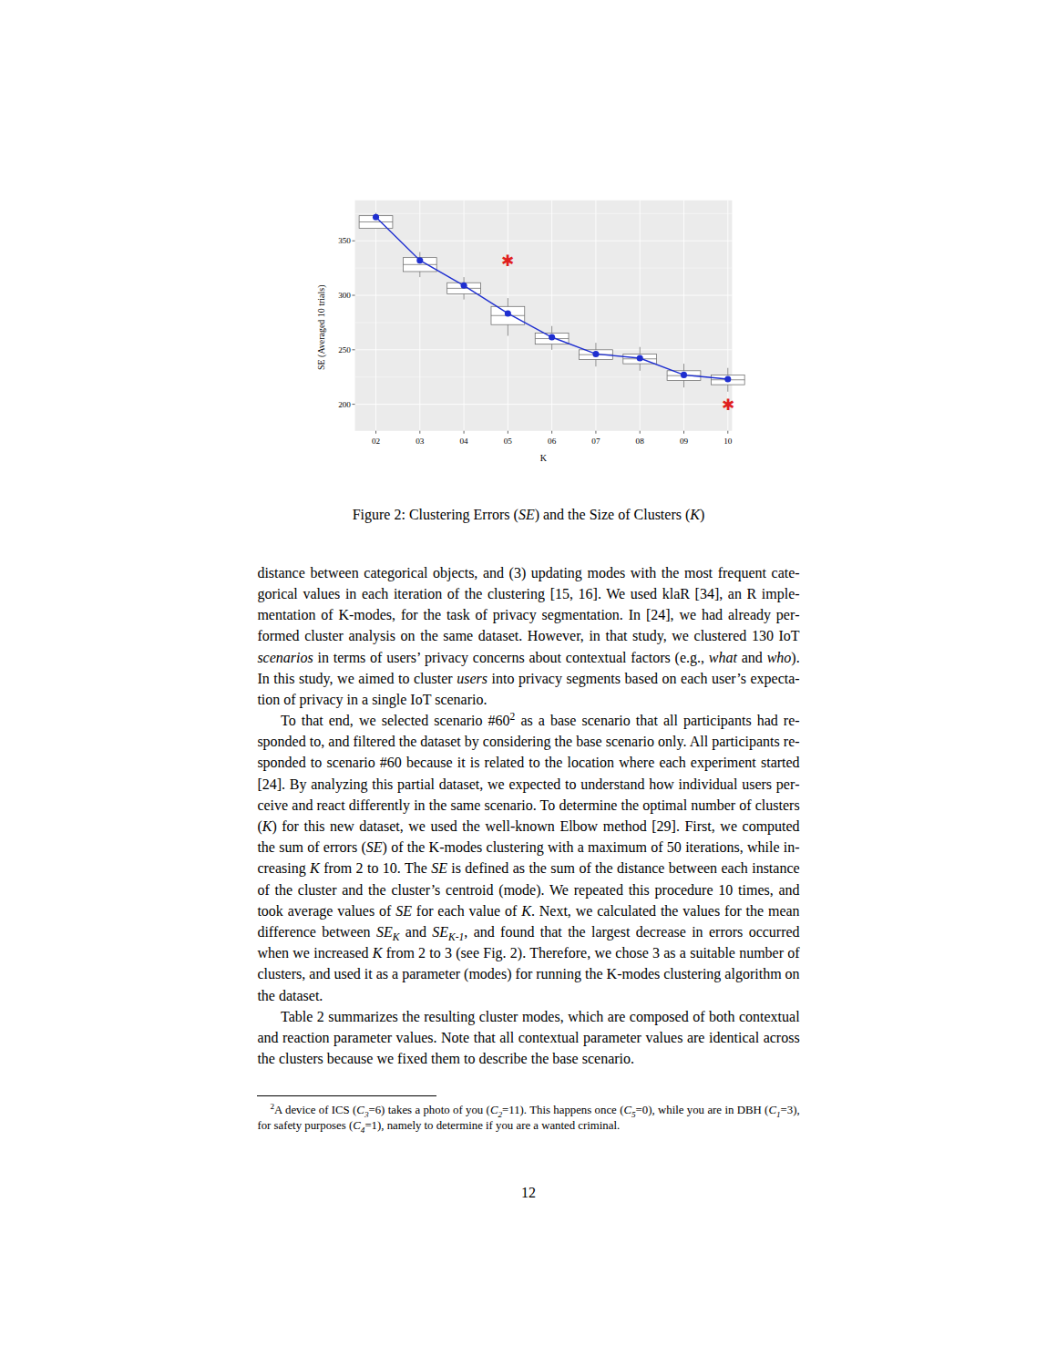SE (Averaged 10 trials) ✱ ✱ 200 250 300 350 02 03 04 05 06 07 08 09 10 K
Figure 2: Clustering Errors (SE) and the Size of Clusters (K)
distance between categorical objects, and (3) updating modes with the most frequent categorical values in each iteration of the clustering [15, 16]. We used klaR [34], an R implementation of K-modes, for the task of privacy segmentation. In [24], we had already performed cluster analysis on the same dataset. However, in that study, we clustered 130 IoT scenarios in terms of users’ privacy concerns about contextual factors (e.g., what and who). In this study, we aimed to cluster users into privacy segments based on each user’s expectation of privacy in a single IoT scenario.
To that end, we selected scenario #602 as a base scenario that all participants had responded to, and filtered the dataset by considering the base scenario only. All participants responded to scenario #60 because it is related to the location where each experiment started [24]. By analyzing this partial dataset, we expected to understand how individual users perceive and react differently in the same scenario. To determine the optimal number of clusters (K) for this new dataset, we used the well-known Elbow method [29]. First, we computed the sum of errors (SE) of the K-modes clustering with a maximum of 50 iterations, while increasing K from 2 to 10. The SE is defined as the sum of the distance between each instance of the cluster and the cluster’s centroid (mode). We repeated this procedure 10 times, and took average values of SE for each value of K. Next, we calculated the values for the mean difference between SEK and SEK-1, and found that the largest decrease in errors occurred when we increased K from 2 to 3 (see Fig. 2). Therefore, we chose 3 as a suitable number of clusters, and used it as a parameter (modes) for running the K-modes clustering algorithm on the dataset.
Table 2 summarizes the resulting cluster modes, which are composed of both contextual and reaction parameter values. Note that all contextual parameter values are identical across the clusters because we fixed them to describe the base scenario.
2A device of ICS (C3=6) takes a photo of you (C2=11). This happens once (C5=0), while you are in DBH (C1=3), for safety purposes (C4=1), namely to determine if you are a wanted criminal.
12